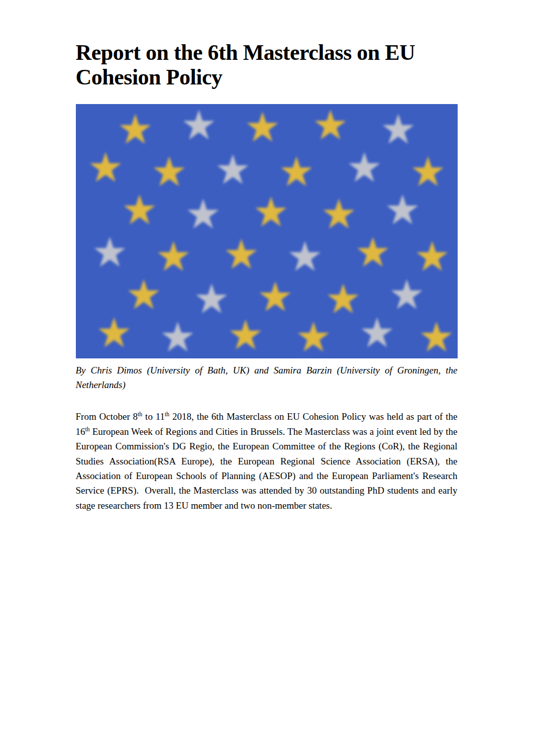Report on the 6th Masterclass on EU Cohesion Policy
By Chris Dimos (University of Bath, UK) and Samira Barzin (University of Groningen, the Netherlands)
From October 8th to 11th 2018, the 6th Masterclass on EU Cohesion Policy was held as part of the 16th European Week of Regions and Cities in Brussels. The Masterclass was a joint event led by the European Commission's DG Regio, the European Committee of the Regions (CoR), the Regional Studies Association(RSA Europe), the European Regional Science Association (ERSA), the Association of European Schools of Planning (AESOP) and the European Parliament's Research Service (EPRS). Overall, the Masterclass was attended by 30 outstanding PhD students and early stage researchers from 13 EU member and two non-member states.